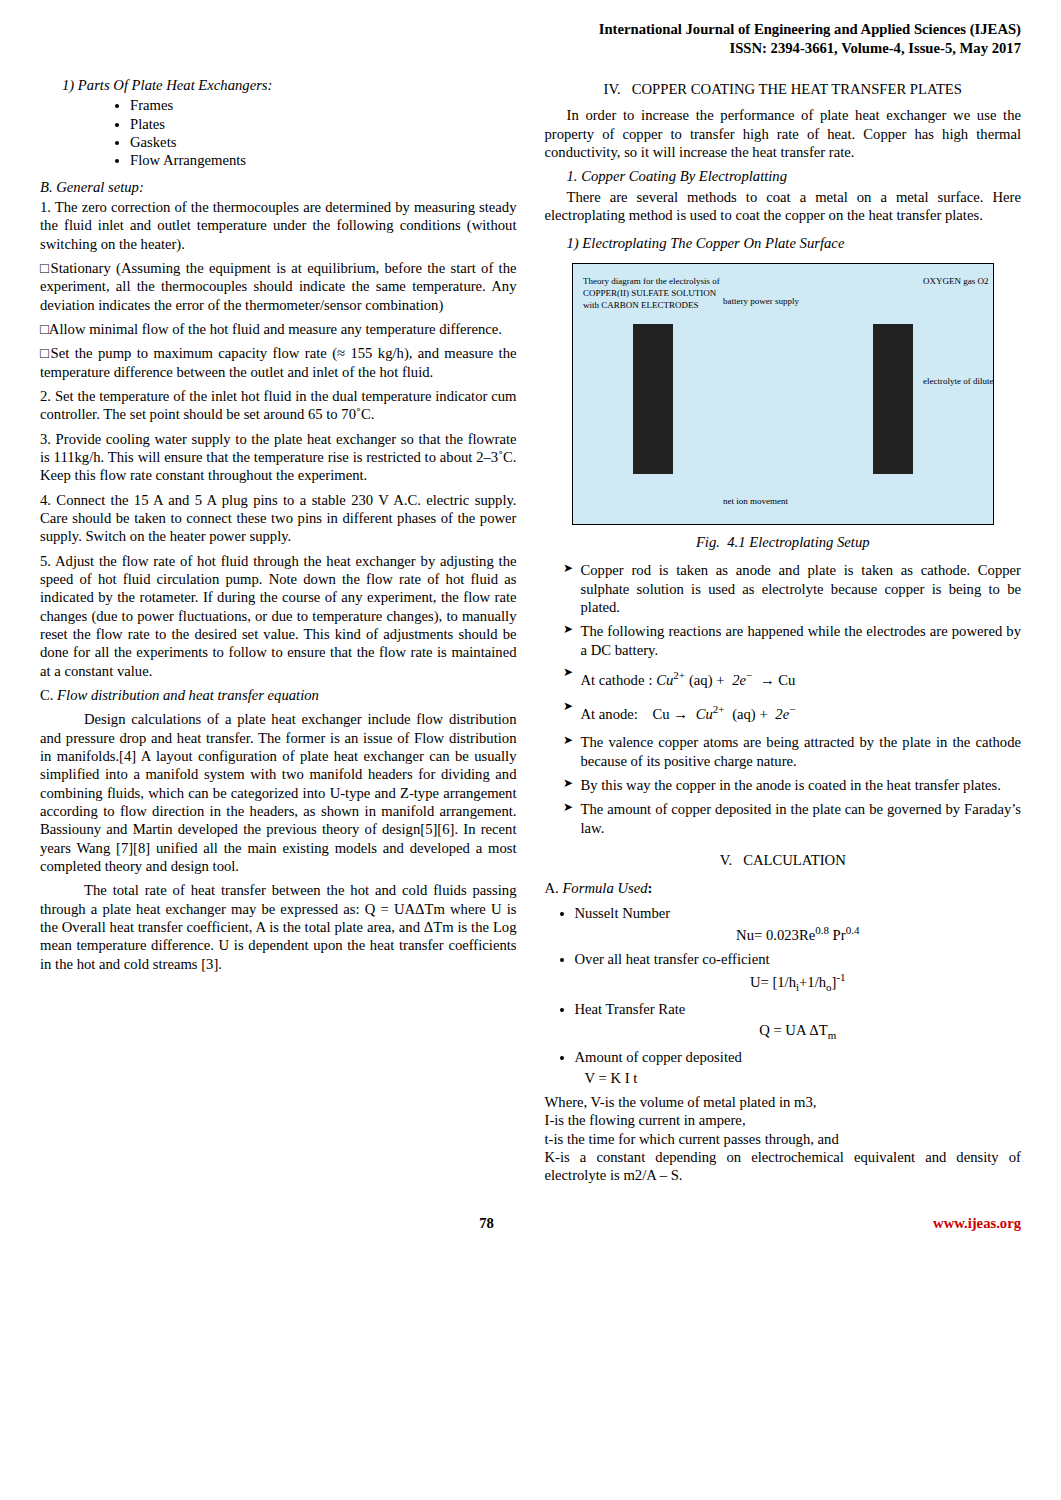International Journal of Engineering and Applied Sciences (IJEAS)
ISSN: 2394-3661, Volume-4, Issue-5, May 2017
1) Parts Of Plate Heat Exchangers:
Frames
Plates
Gaskets
Flow Arrangements
B. General setup:
1. The zero correction of the thermocouples are determined by measuring steady the fluid inlet and outlet temperature under the following conditions (without switching on the heater).
Stationary (Assuming the equipment is at equilibrium, before the start of the experiment, all the thermocouples should indicate the same temperature. Any deviation indicates the error of the thermometer/sensor combination)
Allow minimal flow of the hot fluid and measure any temperature difference.
Set the pump to maximum capacity flow rate (≈ 155 kg/h), and measure the temperature difference between the outlet and inlet of the hot fluid.
2. Set the temperature of the inlet hot fluid in the dual temperature indicator cum controller. The set point should be set around 65 to 70˚C.
3. Provide cooling water supply to the plate heat exchanger so that the flowrate is 111kg/h. This will ensure that the temperature rise is restricted to about 2–3˚C. Keep this flow rate constant throughout the experiment.
4. Connect the 15 A and 5 A plug pins to a stable 230 V A.C. electric supply. Care should be taken to connect these two pins in different phases of the power supply. Switch on the heater power supply.
5. Adjust the flow rate of hot fluid through the heat exchanger by adjusting the speed of hot fluid circulation pump. Note down the flow rate of hot fluid as indicated by the rotameter. If during the course of any experiment, the flow rate changes (due to power fluctuations, or due to temperature changes), to manually reset the flow rate to the desired set value. This kind of adjustments should be done for all the experiments to follow to ensure that the flow rate is maintained at a constant value.
C. Flow distribution and heat transfer equation
Design calculations of a plate heat exchanger include flow distribution and pressure drop and heat transfer. The former is an issue of Flow distribution in manifolds.[4] A layout configuration of plate heat exchanger can be usually simplified into a manifold system with two manifold headers for dividing and combining fluids, which can be categorized into U-type and Z-type arrangement according to flow direction in the headers, as shown in manifold arrangement. Bassiouny and Martin developed the previous theory of design[5][6]. In recent years Wang [7][8] unified all the main existing models and developed a most completed theory and design tool.
The total rate of heat transfer between the hot and cold fluids passing through a plate heat exchanger may be expressed as: Q = UAΔTm where U is the Overall heat transfer coefficient, A is the total plate area, and ΔTm is the Log mean temperature difference. U is dependent upon the heat transfer coefficients in the hot and cold streams [3].
IV. COPPER COATING THE HEAT TRANSFER PLATES
In order to increase the performance of plate heat exchanger we use the property of copper to transfer high rate of heat. Copper has high thermal conductivity, so it will increase the heat transfer rate.
1. Copper Coating By Electroplatting
There are several methods to coat a metal on a metal surface. Here electroplating method is used to coat the copper on the heat transfer plates.
1) Electroplating The Copper On Plate Surface
Fig. 4.1 Electroplating Setup
Copper rod is taken as anode and plate is taken as cathode. Copper sulphate solution is used as electrolyte because copper is being to be plated.
The following reactions are happened while the electrodes are powered by a DC battery.
At cathode: Cu2+(aq) + 2e− → Cu
At anode: Cu → Cu2+ (aq) + 2e−
The valence copper atoms are being attracted by the plate in the cathode because of its positive charge nature.
By this way the copper in the anode is coated in the heat transfer plates.
The amount of copper deposited in the plate can be governed by Faraday’s law.
V. CALCULATION
A. Formula Used:
Nusselt Number
Nu= 0.023Re0.8 Pr0.4
Over all heat transfer co-efficient
U= [1/hi+1/ho]-1
Heat Transfer Rate
Q = UA ΔTm
Amount of copper deposited
V = K I t
Where, V-is the volume of metal plated in m3,
I-is the flowing current in ampere,
t-is the time for which current passes through, and
K-is a constant depending on electrochemical equivalent and density of electrolyte is m2/A – S.
78 www.ijeas.org